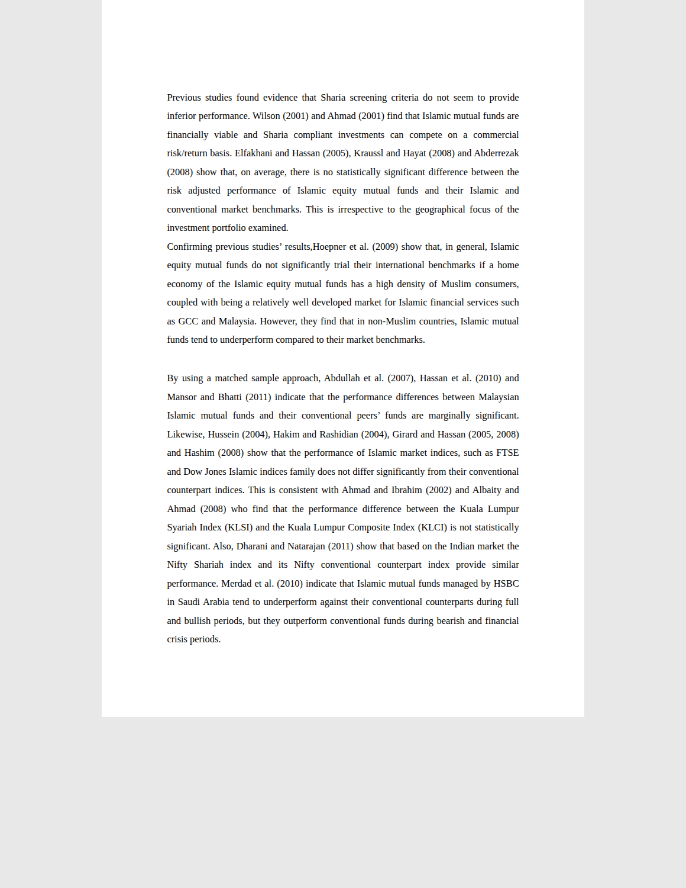Previous studies found evidence that Sharia screening criteria do not seem to provide inferior performance. Wilson (2001) and Ahmad (2001) find that Islamic mutual funds are financially viable and Sharia compliant investments can compete on a commercial risk/return basis. Elfakhani and Hassan (2005), Kraussl and Hayat (2008) and Abderrezak (2008) show that, on average, there is no statistically significant difference between the risk adjusted performance of Islamic equity mutual funds and their Islamic and conventional market benchmarks. This is irrespective to the geographical focus of the investment portfolio examined.
Confirming previous studies’ results,Hoepner et al. (2009) show that, in general, Islamic equity mutual funds do not significantly trial their international benchmarks if a home economy of the Islamic equity mutual funds has a high density of Muslim consumers, coupled with being a relatively well developed market for Islamic financial services such as GCC and Malaysia. However, they find that in non-Muslim countries, Islamic mutual funds tend to underperform compared to their market benchmarks.
By using a matched sample approach, Abdullah et al. (2007), Hassan et al. (2010) and Mansor and Bhatti (2011) indicate that the performance differences between Malaysian Islamic mutual funds and their conventional peers’ funds are marginally significant. Likewise, Hussein (2004), Hakim and Rashidian (2004), Girard and Hassan (2005, 2008) and Hashim (2008) show that the performance of Islamic market indices, such as FTSE and Dow Jones Islamic indices family does not differ significantly from their conventional counterpart indices. This is consistent with Ahmad and Ibrahim (2002) and Albaity and Ahmad (2008) who find that the performance difference between the Kuala Lumpur Syariah Index (KLSI) and the Kuala Lumpur Composite Index (KLCI) is not statistically significant. Also, Dharani and Natarajan (2011) show that based on the Indian market the Nifty Shariah index and its Nifty conventional counterpart index provide similar performance. Merdad et al. (2010) indicate that Islamic mutual funds managed by HSBC in Saudi Arabia tend to underperform against their conventional counterparts during full and bullish periods, but they outperform conventional funds during bearish and financial crisis periods.